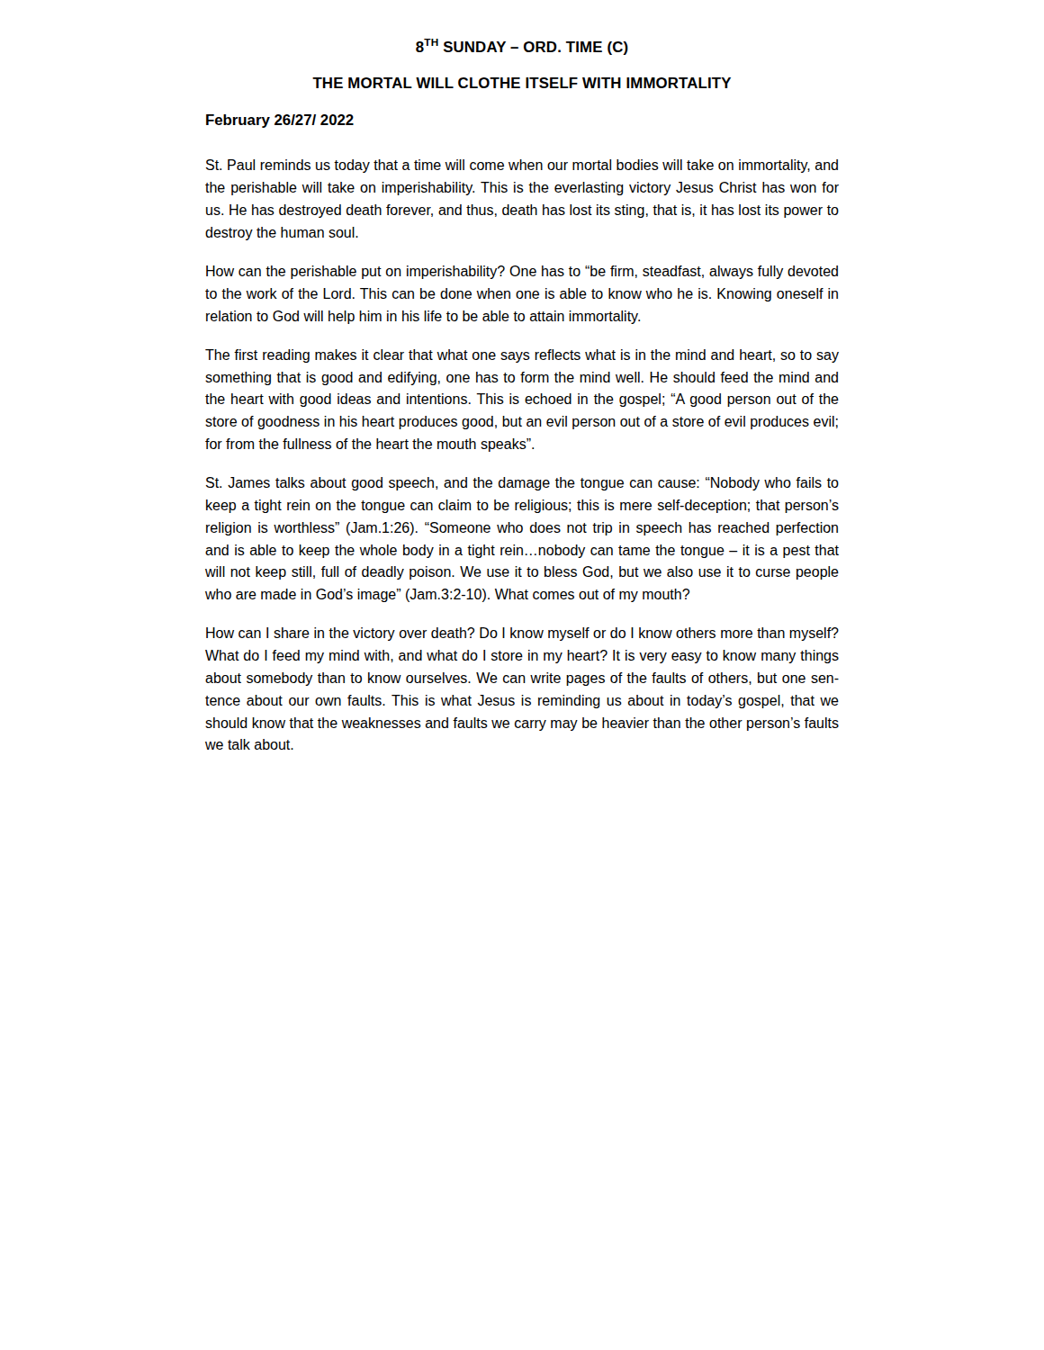8TH SUNDAY – ORD. TIME (C)
THE MORTAL WILL CLOTHE ITSELF WITH IMMORTALITY
February 26/27/ 2022
St. Paul reminds us today that a time will come when our mortal bodies will take on immortality, and the perishable will take on imperishability. This is the everlasting victory Jesus Christ has won for us. He has destroyed death forever, and thus, death has lost its sting, that is, it has lost its power to destroy the human soul.
How can the perishable put on imperishability? One has to “be firm, steadfast, always fully devoted to the work of the Lord. This can be done when one is able to know who he is. Knowing oneself in relation to God will help him in his life to be able to attain immortality.
The first reading makes it clear that what one says reflects what is in the mind and heart, so to say something that is good and edifying, one has to form the mind well. He should feed the mind and the heart with good ideas and intentions. This is echoed in the gospel; “A good person out of the store of goodness in his heart produces good, but an evil person out of a store of evil produces evil; for from the fullness of the heart the mouth speaks”.
St. James talks about good speech, and the damage the tongue can cause: “Nobody who fails to keep a tight rein on the tongue can claim to be religious; this is mere self-deception; that person’s religion is worthless” (Jam.1:26). “Someone who does not trip in speech has reached perfection and is able to keep the whole body in a tight rein…nobody can tame the tongue – it is a pest that will not keep still, full of deadly poison. We use it to bless God, but we also use it to curse people who are made in God’s image” (Jam.3:2-10). What comes out of my mouth?
How can I share in the victory over death? Do I know myself or do I know others more than myself? What do I feed my mind with, and what do I store in my heart? It is very easy to know many things about somebody than to know ourselves. We can write pages of the faults of others, but one sentence about our own faults. This is what Jesus is reminding us about in today’s gospel, that we should know that the weaknesses and faults we carry may be heavier than the other person’s faults we talk about.